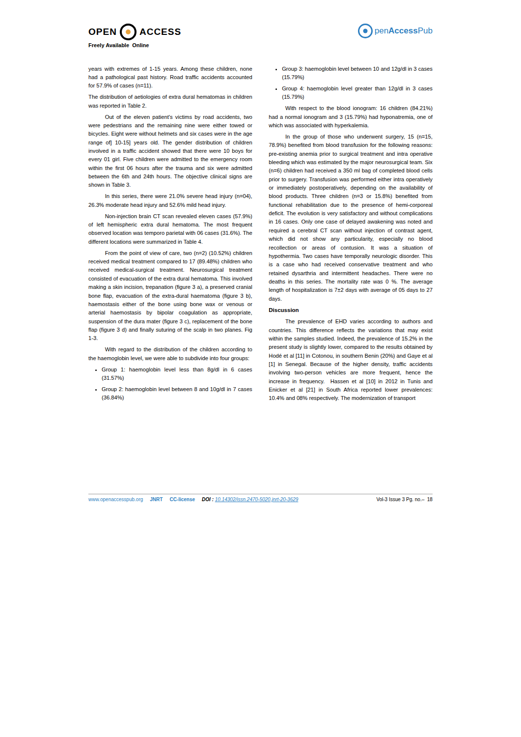OPEN
ACCESS
Freely Available Online
penAccess Pub
years with extremes of 1-15 years. Among these children, none had a pathological past history. Road traffic accidents accounted for 57.9% of cases (n=11).
The distribution of aetiologies of extra dural hematomas in children was reported in Table 2.
Out of the eleven patient's victims by road accidents, two were pedestrians and the remaining nine were either towed or bicycles. Eight were without helmets and six cases were in the age range of] 10-15] years old. The gender distribution of children involved in a traffic accident showed that there were 10 boys for every 01 girl. Five children were admitted to the emergency room within the first 06 hours after the trauma and six were admitted between the 6th and 24th hours. The objective clinical signs are shown in Table 3.
In this series, there were 21.0% severe head injury (n=04), 26.3% moderate head injury and 52.6% mild head injury.
Non-injection brain CT scan revealed eleven cases (57.9%) of left hemispheric extra dural hematoma. The most frequent observed location was temporo parietal with 06 cases (31.6%). The different locations were summarized in Table 4.
From the point of view of care, two (n=2) (10.52%) children received medical treatment compared to 17 (89.48%) children who received medical-surgical treatment. Neurosurgical treatment consisted of evacuation of the extra dural hematoma. This involved making a skin incision, trepanation (figure 3 a), a preserved cranial bone flap, evacuation of the extra-dural haematoma (figure 3 b), haemostasis either of the bone using bone wax or venous or arterial haemostasis by bipolar coagulation as appropriate, suspension of the dura mater (figure 3 c), replacement of the bone flap (figure 3 d) and finally suturing of the scalp in two planes. Fig 1-3.
With regard to the distribution of the children according to the haemoglobin level, we were able to subdivide into four groups:
Group 1: haemoglobin level less than 8g/dl in 6 cases (31.57%)
Group 2: haemoglobin level between 8 and 10g/dl in 7 cases (36.84%)
Group 3: haemoglobin level between 10 and 12g/dl in 3 cases (15.79%)
Group 4: haemoglobin level greater than 12g/dl in 3 cases (15.79%)
With respect to the blood ionogram: 16 children (84.21%) had a normal ionogram and 3 (15.79%) had hyponatremia, one of which was associated with hyperkalemia.
In the group of those who underwent surgery, 15 (n=15, 78.9%) benefited from blood transfusion for the following reasons: pre-existing anemia prior to surgical treatment and intra operative bleeding which was estimated by the major neurosurgical team. Six (n=6) children had received a 350 ml bag of completed blood cells prior to surgery. Transfusion was performed either intra operatively or immediately postoperatively, depending on the availability of blood products. Three children (n=3 or 15.8%) benefited from functional rehabilitation due to the presence of hemi-corporeal deficit. The evolution is very satisfactory and without complications in 16 cases. Only one case of delayed awakening was noted and required a cerebral CT scan without injection of contrast agent, which did not show any particularity, especially no blood recollection or areas of contusion. It was a situation of hypothermia. Two cases have temporally neurologic disorder. This is a case who had received conservative treatment and who retained dysarthria and intermittent headaches. There were no deaths in this series. The mortality rate was 0 %. The average length of hospitalization is 7±2 days with average of 05 days to 27 days.
Discussion
The prevalence of EHD varies according to authors and countries. This difference reflects the variations that may exist within the samples studied. Indeed, the prevalence of 15.2% in the present study is slightly lower, compared to the results obtained by Hodé et al [11] in Cotonou, in southern Benin (20%) and Gaye et al [1] in Senegal. Because of the higher density, traffic accidents involving two-person vehicles are more frequent, hence the increase in frequency. Hassen et al [10] in 2012 in Tunis and Enicker et al [21] in South Africa reported lower prevalences: 10.4% and 08% respectively. The modernization of transport
www.openaccesspub.org JNRT CC-license DOI : 10.14302/issn.2470-5020.jnrt-20-3629
Vol-3 Issue 3 Pg. no.– 18